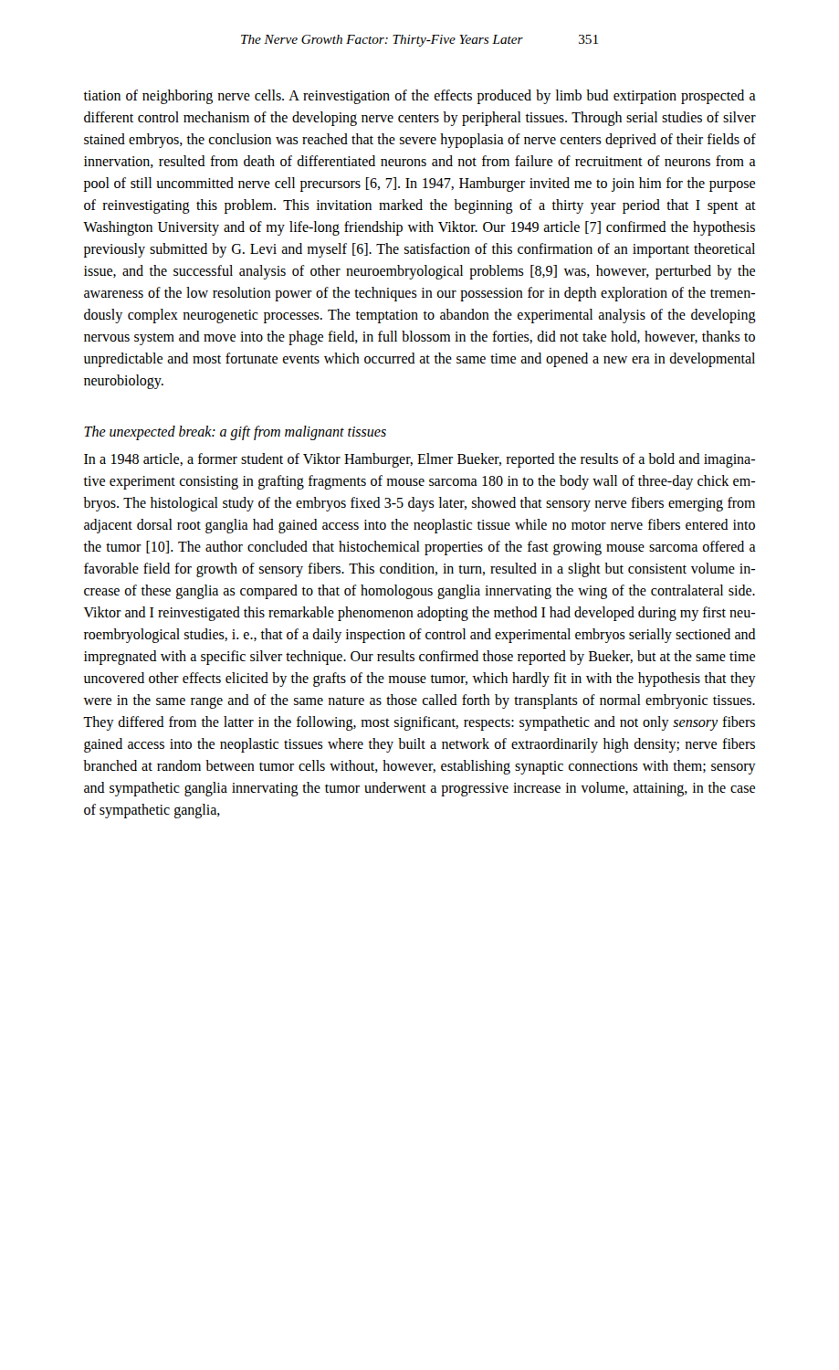The Nerve Growth Factor: Thirty-Five Years Later 351
tiation of neighboring nerve cells. A reinvestigation of the effects produced by limb bud extirpation prospected a different control mechanism of the developing nerve centers by peripheral tissues. Through serial studies of silver stained embryos, the conclusion was reached that the severe hypoplasia of nerve centers deprived of their fields of innervation, resulted from death of differentiated neurons and not from failure of recruitment of neurons from a pool of still uncommitted nerve cell precursors [6, 7]. In 1947, Hamburger invited me to join him for the purpose of reinvestigating this problem. This invitation marked the beginning of a thirty year period that I spent at Washington University and of my life-long friendship with Viktor. Our 1949 article [7] confirmed the hypothesis previously submitted by G. Levi and myself [6]. The satisfaction of this confirmation of an important theoretical issue, and the successful analysis of other neuroembryological problems [8,9] was, however, perturbed by the awareness of the low resolution power of the techniques in our possession for in depth exploration of the tremendously complex neurogenetic processes. The temptation to abandon the experimental analysis of the developing nervous system and move into the phage field, in full blossom in the forties, did not take hold, however, thanks to unpredictable and most fortunate events which occurred at the same time and opened a new era in developmental neurobiology.
The unexpected break: a gift from malignant tissues
In a 1948 article, a former student of Viktor Hamburger, Elmer Bueker, reported the results of a bold and imaginative experiment consisting in grafting fragments of mouse sarcoma 180 in to the body wall of three-day chick embryos. The histological study of the embryos fixed 3-5 days later, showed that sensory nerve fibers emerging from adjacent dorsal root ganglia had gained access into the neoplastic tissue while no motor nerve fibers entered into the tumor [10]. The author concluded that histochemical properties of the fast growing mouse sarcoma offered a favorable field for growth of sensory fibers. This condition, in turn, resulted in a slight but consistent volume increase of these ganglia as compared to that of homologous ganglia innervating the wing of the contralateral side. Viktor and I reinvestigated this remarkable phenomenon adopting the method I had developed during my first neuroembryological studies, i. e., that of a daily inspection of control and experimental embryos serially sectioned and impregnated with a specific silver technique. Our results confirmed those reported by Bueker, but at the same time uncovered other effects elicited by the grafts of the mouse tumor, which hardly fit in with the hypothesis that they were in the same range and of the same nature as those called forth by transplants of normal embryonic tissues. They differed from the latter in the following, most significant, respects: sympathetic and not only sensory fibers gained access into the neoplastic tissues where they built a network of extraordinarily high density; nerve fibers branched at random between tumor cells without, however, establishing synaptic connections with them; sensory and sympathetic ganglia innervating the tumor underwent a progressive increase in volume, attaining, in the case of sympathetic ganglia,